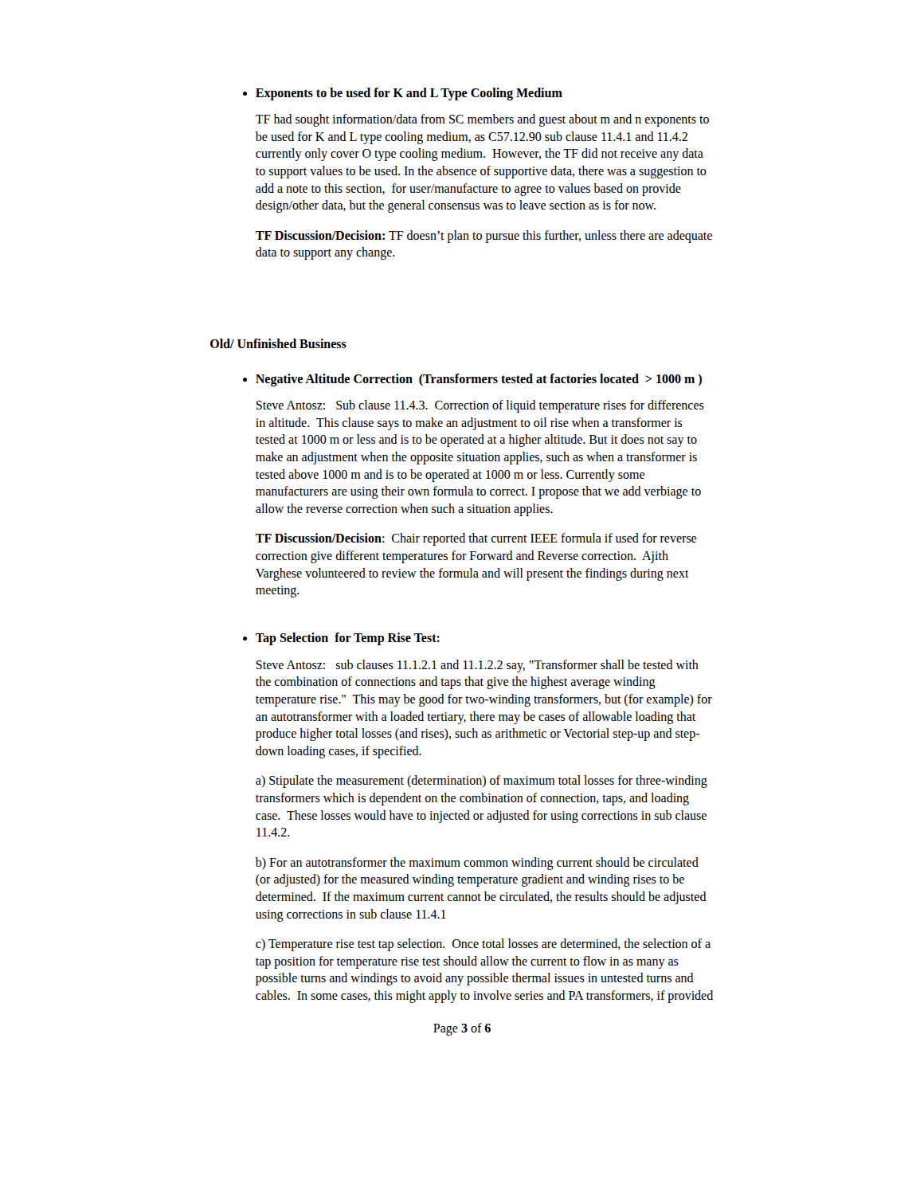Exponents to be used for K and L Type Cooling Medium
TF had sought information/data from SC members and guest about m and n exponents to be used for K and L type cooling medium, as C57.12.90 sub clause 11.4.1 and 11.4.2 currently only cover O type cooling medium. However, the TF did not receive any data to support values to be used. In the absence of supportive data, there was a suggestion to add a note to this section, for user/manufacture to agree to values based on provide design/other data, but the general consensus was to leave section as is for now.
TF Discussion/Decision: TF doesn’t plan to pursue this further, unless there are adequate data to support any change.
Old/ Unfinished Business
Negative Altitude Correction (Transformers tested at factories located > 1000 m )
Steve Antosz: Sub clause 11.4.3. Correction of liquid temperature rises for differences in altitude. This clause says to make an adjustment to oil rise when a transformer is tested at 1000 m or less and is to be operated at a higher altitude. But it does not say to make an adjustment when the opposite situation applies, such as when a transformer is tested above 1000 m and is to be operated at 1000 m or less. Currently some manufacturers are using their own formula to correct. I propose that we add verbiage to allow the reverse correction when such a situation applies.
TF Discussion/Decision: Chair reported that current IEEE formula if used for reverse correction give different temperatures for Forward and Reverse correction. Ajith Varghese volunteered to review the formula and will present the findings during next meeting.
Tap Selection for Temp Rise Test:
Steve Antosz: sub clauses 11.1.2.1 and 11.1.2.2 say, "Transformer shall be tested with the combination of connections and taps that give the highest average winding temperature rise." This may be good for two-winding transformers, but (for example) for an autotransformer with a loaded tertiary, there may be cases of allowable loading that produce higher total losses (and rises), such as arithmetic or Vectorial step-up and step-down loading cases, if specified.
a) Stipulate the measurement (determination) of maximum total losses for three-winding transformers which is dependent on the combination of connection, taps, and loading case. These losses would have to injected or adjusted for using corrections in sub clause 11.4.2.
b) For an autotransformer the maximum common winding current should be circulated (or adjusted) for the measured winding temperature gradient and winding rises to be determined. If the maximum current cannot be circulated, the results should be adjusted using corrections in sub clause 11.4.1
c) Temperature rise test tap selection. Once total losses are determined, the selection of a tap position for temperature rise test should allow the current to flow in as many as possible turns and windings to avoid any possible thermal issues in untested turns and cables. In some cases, this might apply to involve series and PA transformers, if provided
Page 3 of 6